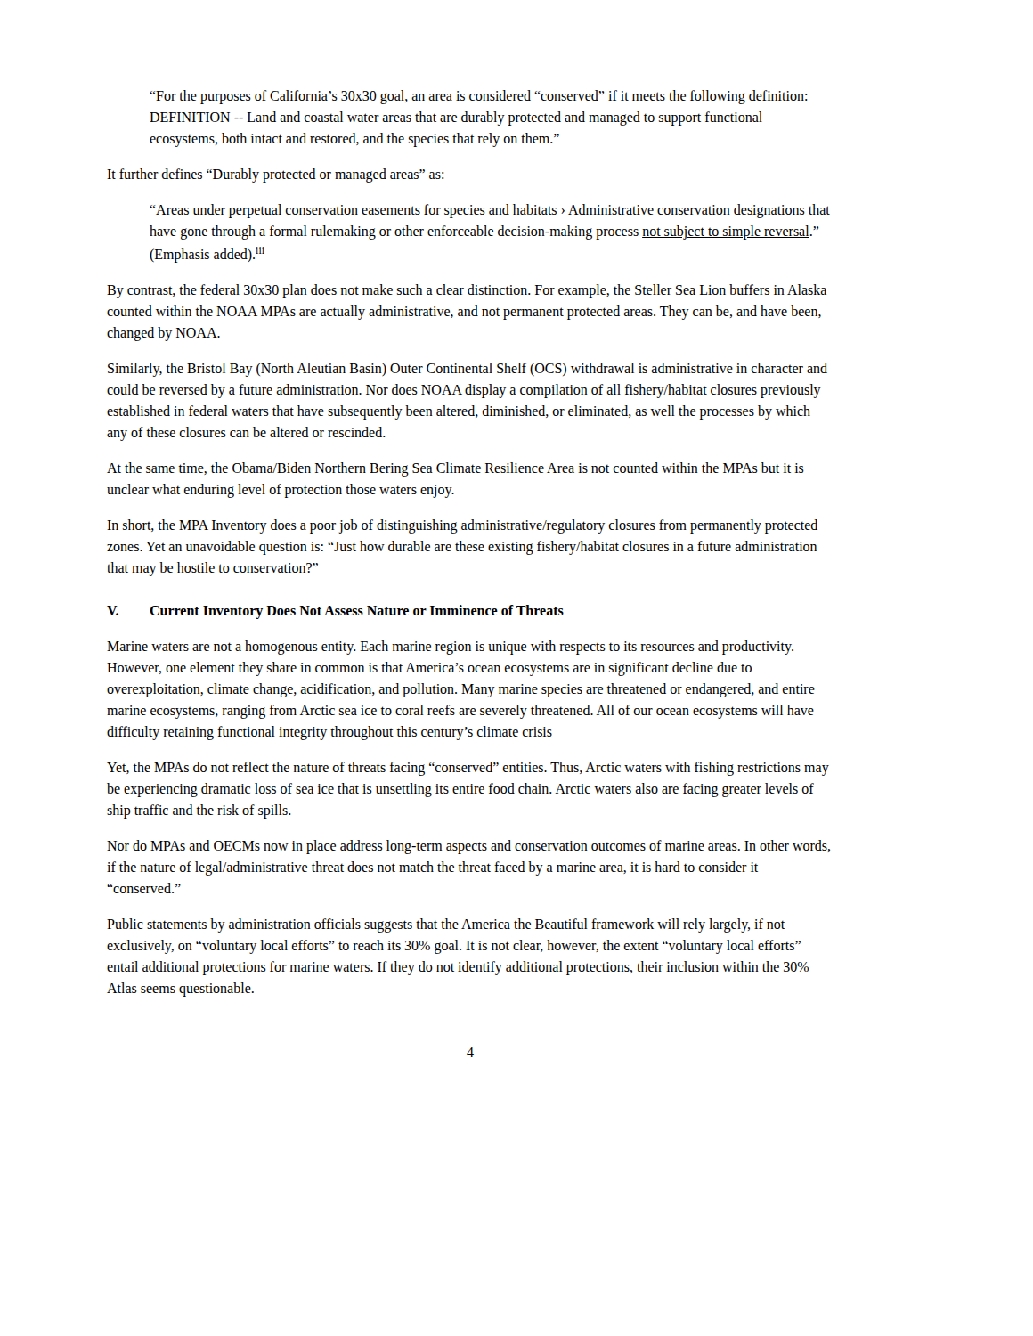“For the purposes of California’s 30x30 goal, an area is considered “conserved” if it meets the following definition: DEFINITION -- Land and coastal water areas that are durably protected and managed to support functional ecosystems, both intact and restored, and the species that rely on them.”
It further defines “Durably protected or managed areas” as:
“Areas under perpetual conservation easements for species and habitats › Administrative conservation designations that have gone through a formal rulemaking or other enforceable decision-making process not subject to simple reversal.” (Emphasis added).iii
By contrast, the federal 30x30 plan does not make such a clear distinction. For example, the Steller Sea Lion buffers in Alaska counted within the NOAA MPAs are actually administrative, and not permanent protected areas. They can be, and have been, changed by NOAA.
Similarly, the Bristol Bay (North Aleutian Basin) Outer Continental Shelf (OCS) withdrawal is administrative in character and could be reversed by a future administration. Nor does NOAA display a compilation of all fishery/habitat closures previously established in federal waters that have subsequently been altered, diminished, or eliminated, as well the processes by which any of these closures can be altered or rescinded.
At the same time, the Obama/Biden Northern Bering Sea Climate Resilience Area is not counted within the MPAs but it is unclear what enduring level of protection those waters enjoy.
In short, the MPA Inventory does a poor job of distinguishing administrative/regulatory closures from permanently protected zones. Yet an unavoidable question is: “Just how durable are these existing fishery/habitat closures in a future administration that may be hostile to conservation?”
V. Current Inventory Does Not Assess Nature or Imminence of Threats
Marine waters are not a homogenous entity. Each marine region is unique with respects to its resources and productivity. However, one element they share in common is that America’s ocean ecosystems are in significant decline due to overexploitation, climate change, acidification, and pollution. Many marine species are threatened or endangered, and entire marine ecosystems, ranging from Arctic sea ice to coral reefs are severely threatened. All of our ocean ecosystems will have difficulty retaining functional integrity throughout this century’s climate crisis
Yet, the MPAs do not reflect the nature of threats facing “conserved” entities. Thus, Arctic waters with fishing restrictions may be experiencing dramatic loss of sea ice that is unsettling its entire food chain. Arctic waters also are facing greater levels of ship traffic and the risk of spills.
Nor do MPAs and OECMs now in place address long-term aspects and conservation outcomes of marine areas. In other words, if the nature of legal/administrative threat does not match the threat faced by a marine area, it is hard to consider it “conserved.”
Public statements by administration officials suggests that the America the Beautiful framework will rely largely, if not exclusively, on “voluntary local efforts” to reach its 30% goal. It is not clear, however, the extent “voluntary local efforts” entail additional protections for marine waters. If they do not identify additional protections, their inclusion within the 30% Atlas seems questionable.
4